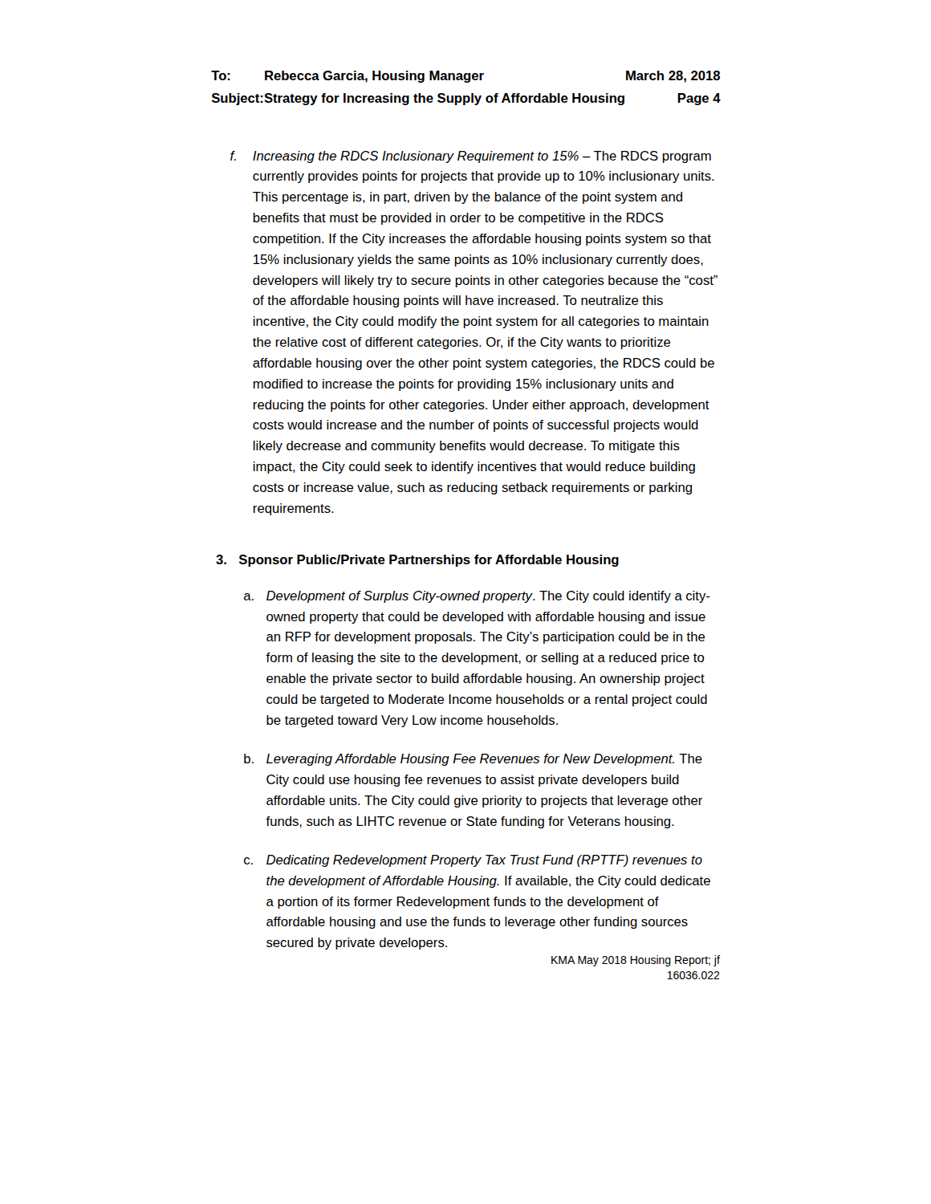| To: | Rebecca Garcia, Housing Manager | March 28, 2018 |
| Subject: | Strategy for Increasing the Supply of Affordable Housing | Page 4 |
f. Increasing the RDCS Inclusionary Requirement to 15% – The RDCS program currently provides points for projects that provide up to 10% inclusionary units. This percentage is, in part, driven by the balance of the point system and benefits that must be provided in order to be competitive in the RDCS competition. If the City increases the affordable housing points system so that 15% inclusionary yields the same points as 10% inclusionary currently does, developers will likely try to secure points in other categories because the “cost” of the affordable housing points will have increased. To neutralize this incentive, the City could modify the point system for all categories to maintain the relative cost of different categories. Or, if the City wants to prioritize affordable housing over the other point system categories, the RDCS could be modified to increase the points for providing 15% inclusionary units and reducing the points for other categories. Under either approach, development costs would increase and the number of points of successful projects would likely decrease and community benefits would decrease. To mitigate this impact, the City could seek to identify incentives that would reduce building costs or increase value, such as reducing setback requirements or parking requirements.
3. Sponsor Public/Private Partnerships for Affordable Housing
a. Development of Surplus City-owned property. The City could identify a city-owned property that could be developed with affordable housing and issue an RFP for development proposals. The City’s participation could be in the form of leasing the site to the development, or selling at a reduced price to enable the private sector to build affordable housing. An ownership project could be targeted to Moderate Income households or a rental project could be targeted toward Very Low income households.
b. Leveraging Affordable Housing Fee Revenues for New Development. The City could use housing fee revenues to assist private developers build affordable units. The City could give priority to projects that leverage other funds, such as LIHTC revenue or State funding for Veterans housing.
c. Dedicating Redevelopment Property Tax Trust Fund (RPTTF) revenues to the development of Affordable Housing. If available, the City could dedicate a portion of its former Redevelopment funds to the development of affordable housing and use the funds to leverage other funding sources secured by private developers.
KMA May 2018 Housing Report; jf
16036.022